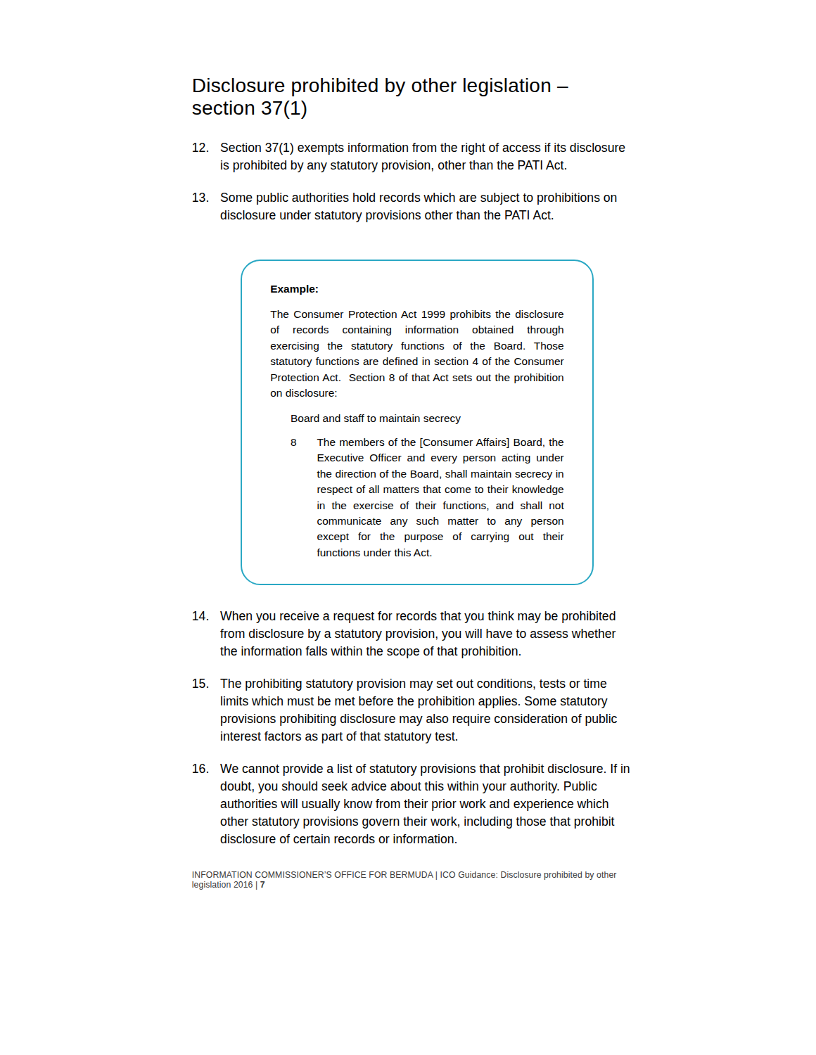Disclosure prohibited by other legislation – section 37(1)
Section 37(1) exempts information from the right of access if its disclosure is prohibited by any statutory provision, other than the PATI Act.
Some public authorities hold records which are subject to prohibitions on disclosure under statutory provisions other than the PATI Act.
Example:
The Consumer Protection Act 1999 prohibits the disclosure of records containing information obtained through exercising the statutory functions of the Board. Those statutory functions are defined in section 4 of the Consumer Protection Act. Section 8 of that Act sets out the prohibition on disclosure:
Board and staff to maintain secrecy
8 The members of the [Consumer Affairs] Board, the Executive Officer and every person acting under the direction of the Board, shall maintain secrecy in respect of all matters that come to their knowledge in the exercise of their functions, and shall not communicate any such matter to any person except for the purpose of carrying out their functions under this Act.
When you receive a request for records that you think may be prohibited from disclosure by a statutory provision, you will have to assess whether the information falls within the scope of that prohibition.
The prohibiting statutory provision may set out conditions, tests or time limits which must be met before the prohibition applies. Some statutory provisions prohibiting disclosure may also require consideration of public interest factors as part of that statutory test.
We cannot provide a list of statutory provisions that prohibit disclosure. If in doubt, you should seek advice about this within your authority. Public authorities will usually know from their prior work and experience which other statutory provisions govern their work, including those that prohibit disclosure of certain records or information.
INFORMATION COMMISSIONER’S OFFICE FOR BERMUDA | ICO Guidance: Disclosure prohibited by other legislation 2016 | 7